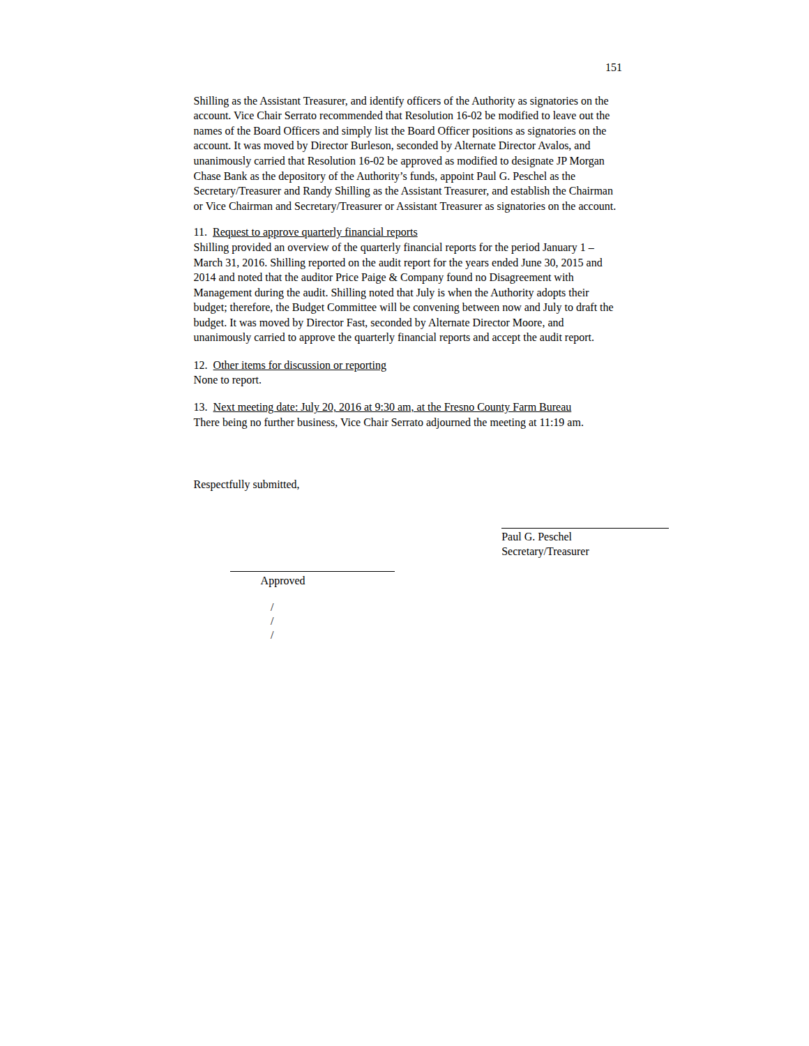151
Shilling as the Assistant Treasurer, and identify officers of the Authority as signatories on the account. Vice Chair Serrato recommended that Resolution 16-02 be modified to leave out the names of the Board Officers and simply list the Board Officer positions as signatories on the account. It was moved by Director Burleson, seconded by Alternate Director Avalos, and unanimously carried that Resolution 16-02 be approved as modified to designate JP Morgan Chase Bank as the depository of the Authority’s funds, appoint Paul G. Peschel as the Secretary/Treasurer and Randy Shilling as the Assistant Treasurer, and establish the Chairman or Vice Chairman and Secretary/Treasurer or Assistant Treasurer as signatories on the account.
11. Request to approve quarterly financial reports
Shilling provided an overview of the quarterly financial reports for the period January 1 – March 31, 2016. Shilling reported on the audit report for the years ended June 30, 2015 and 2014 and noted that the auditor Price Paige & Company found no Disagreement with Management during the audit. Shilling noted that July is when the Authority adopts their budget; therefore, the Budget Committee will be convening between now and July to draft the budget. It was moved by Director Fast, seconded by Alternate Director Moore, and unanimously carried to approve the quarterly financial reports and accept the audit report.
12. Other items for discussion or reporting
None to report.
13. Next meeting date: July 20, 2016 at 9:30 am, at the Fresno County Farm Bureau
There being no further business, Vice Chair Serrato adjourned the meeting at 11:19 am.
Respectfully submitted,
Paul G. Peschel
Secretary/Treasurer
Approved
/
/
/